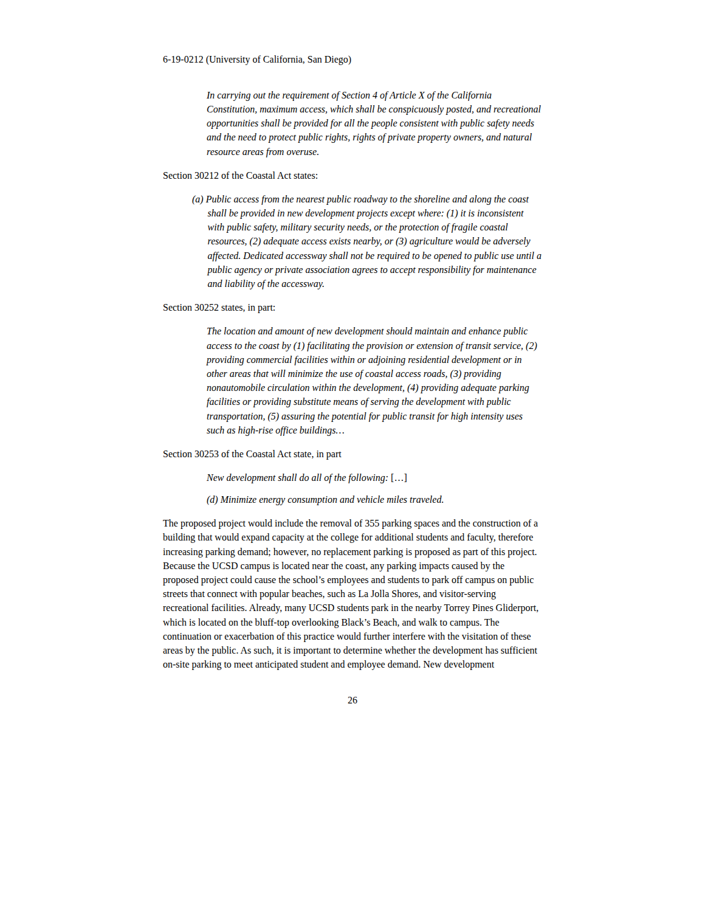6-19-0212 (University of California, San Diego)
In carrying out the requirement of Section 4 of Article X of the California Constitution, maximum access, which shall be conspicuously posted, and recreational opportunities shall be provided for all the people consistent with public safety needs and the need to protect public rights, rights of private property owners, and natural resource areas from overuse.
Section 30212 of the Coastal Act states:
(a) Public access from the nearest public roadway to the shoreline and along the coast shall be provided in new development projects except where: (1) it is inconsistent with public safety, military security needs, or the protection of fragile coastal resources, (2) adequate access exists nearby, or (3) agriculture would be adversely affected. Dedicated accessway shall not be required to be opened to public use until a public agency or private association agrees to accept responsibility for maintenance and liability of the accessway.
Section 30252 states, in part:
The location and amount of new development should maintain and enhance public access to the coast by (1) facilitating the provision or extension of transit service, (2) providing commercial facilities within or adjoining residential development or in other areas that will minimize the use of coastal access roads, (3) providing nonautomobile circulation within the development, (4) providing adequate parking facilities or providing substitute means of serving the development with public transportation, (5) assuring the potential for public transit for high intensity uses such as high-rise office buildings…
Section 30253 of the Coastal Act state, in part
New development shall do all of the following: […]
(d) Minimize energy consumption and vehicle miles traveled.
The proposed project would include the removal of 355 parking spaces and the construction of a building that would expand capacity at the college for additional students and faculty, therefore increasing parking demand; however, no replacement parking is proposed as part of this project. Because the UCSD campus is located near the coast, any parking impacts caused by the proposed project could cause the school’s employees and students to park off campus on public streets that connect with popular beaches, such as La Jolla Shores, and visitor-serving recreational facilities. Already, many UCSD students park in the nearby Torrey Pines Gliderport, which is located on the bluff-top overlooking Black’s Beach, and walk to campus. The continuation or exacerbation of this practice would further interfere with the visitation of these areas by the public. As such, it is important to determine whether the development has sufficient on-site parking to meet anticipated student and employee demand. New development
26